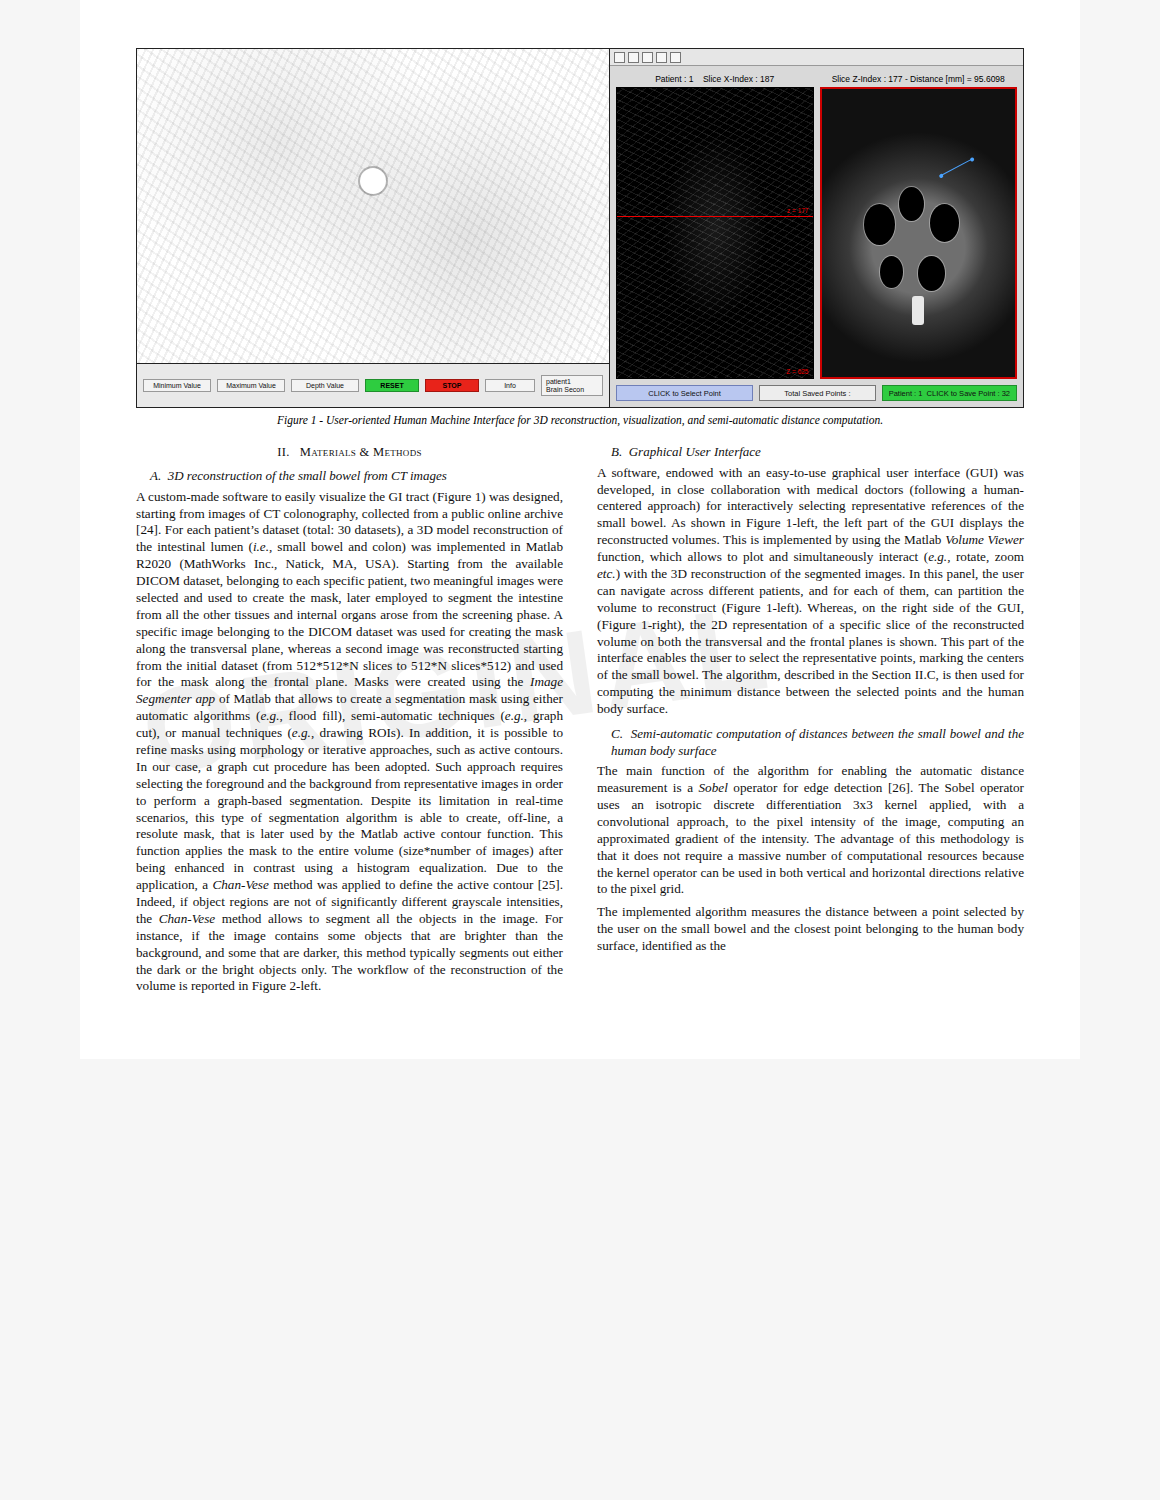Minimum Value
Maximum Value
Depth Value
RESET
STOP
Info
patient1
Brain Secon
Patient : 1 Slice X-Index : 187
z = 177
Z = 625
Slice Z-Index : 177 - Distance [mm] = 95.6098
CLICK to Select Point
Total Saved Points :
Patient : 1 CLICK to Save Point : 32
Figure 1 - User-oriented Human Machine Interface for 3D reconstruction, visualization, and semi-automatic distance computation.
ORIGINAL
II. Materials & Methods
A. 3D reconstruction of the small bowel from CT images
A custom-made software to easily visualize the GI tract (Figure 1) was designed, starting from images of CT colonography, collected from a public online archive [24]. For each patient’s dataset (total: 30 datasets), a 3D model reconstruction of the intestinal lumen (i.e., small bowel and colon) was implemented in Matlab R2020 (MathWorks Inc., Natick, MA, USA). Starting from the available DICOM dataset, belonging to each specific patient, two meaningful images were selected and used to create the mask, later employed to segment the intestine from all the other tissues and internal organs arose from the screening phase. A specific image belonging to the DICOM dataset was used for creating the mask along the transversal plane, whereas a second image was reconstructed starting from the initial dataset (from 512*512*N slices to 512*N slices*512) and used for the mask along the frontal plane. Masks were created using the Image Segmenter app of Matlab that allows to create a segmentation mask using either automatic algorithms (e.g., flood fill), semi-automatic techniques (e.g., graph cut), or manual techniques (e.g., drawing ROIs). In addition, it is possible to refine masks using morphology or iterative approaches, such as active contours. In our case, a graph cut procedure has been adopted. Such approach requires selecting the foreground and the background from representative images in order to perform a graph-based segmentation. Despite its limitation in real-time scenarios, this type of segmentation algorithm is able to create, off-line, a resolute mask, that is later used by the Matlab active contour function. This function applies the mask to the entire volume (size*number of images) after being enhanced in contrast using a histogram equalization. Due to the application, a Chan-Vese method was applied to define the active contour [25]. Indeed, if object regions are not of significantly different grayscale intensities, the Chan-Vese method allows to segment all the objects in the image. For instance, if the image contains some objects that are brighter than the background, and some that are darker, this method typically segments out either the dark or the bright objects only. The workflow of the reconstruction of the volume is reported in Figure 2-left.
B. Graphical User Interface
A software, endowed with an easy-to-use graphical user interface (GUI) was developed, in close collaboration with medical doctors (following a human-centered approach) for interactively selecting representative references of the small bowel. As shown in Figure 1-left, the left part of the GUI displays the reconstructed volumes. This is implemented by using the Matlab Volume Viewer function, which allows to plot and simultaneously interact (e.g., rotate, zoom etc.) with the 3D reconstruction of the segmented images. In this panel, the user can navigate across different patients, and for each of them, can partition the volume to reconstruct (Figure 1-left). Whereas, on the right side of the GUI, (Figure 1-right), the 2D representation of a specific slice of the reconstructed volume on both the transversal and the frontal planes is shown. This part of the interface enables the user to select the representative points, marking the centers of the small bowel. The algorithm, described in the Section II.C, is then used for computing the minimum distance between the selected points and the human body surface.
C. Semi-automatic computation of distances between the small bowel and the human body surface
The main function of the algorithm for enabling the automatic distance measurement is a Sobel operator for edge detection [26]. The Sobel operator uses an isotropic discrete differentiation 3x3 kernel applied, with a convolutional approach, to the pixel intensity of the image, computing an approximated gradient of the intensity. The advantage of this methodology is that it does not require a massive number of computational resources because the kernel operator can be used in both vertical and horizontal directions relative to the pixel grid.
The implemented algorithm measures the distance between a point selected by the user on the small bowel and the closest point belonging to the human body surface, identified as the